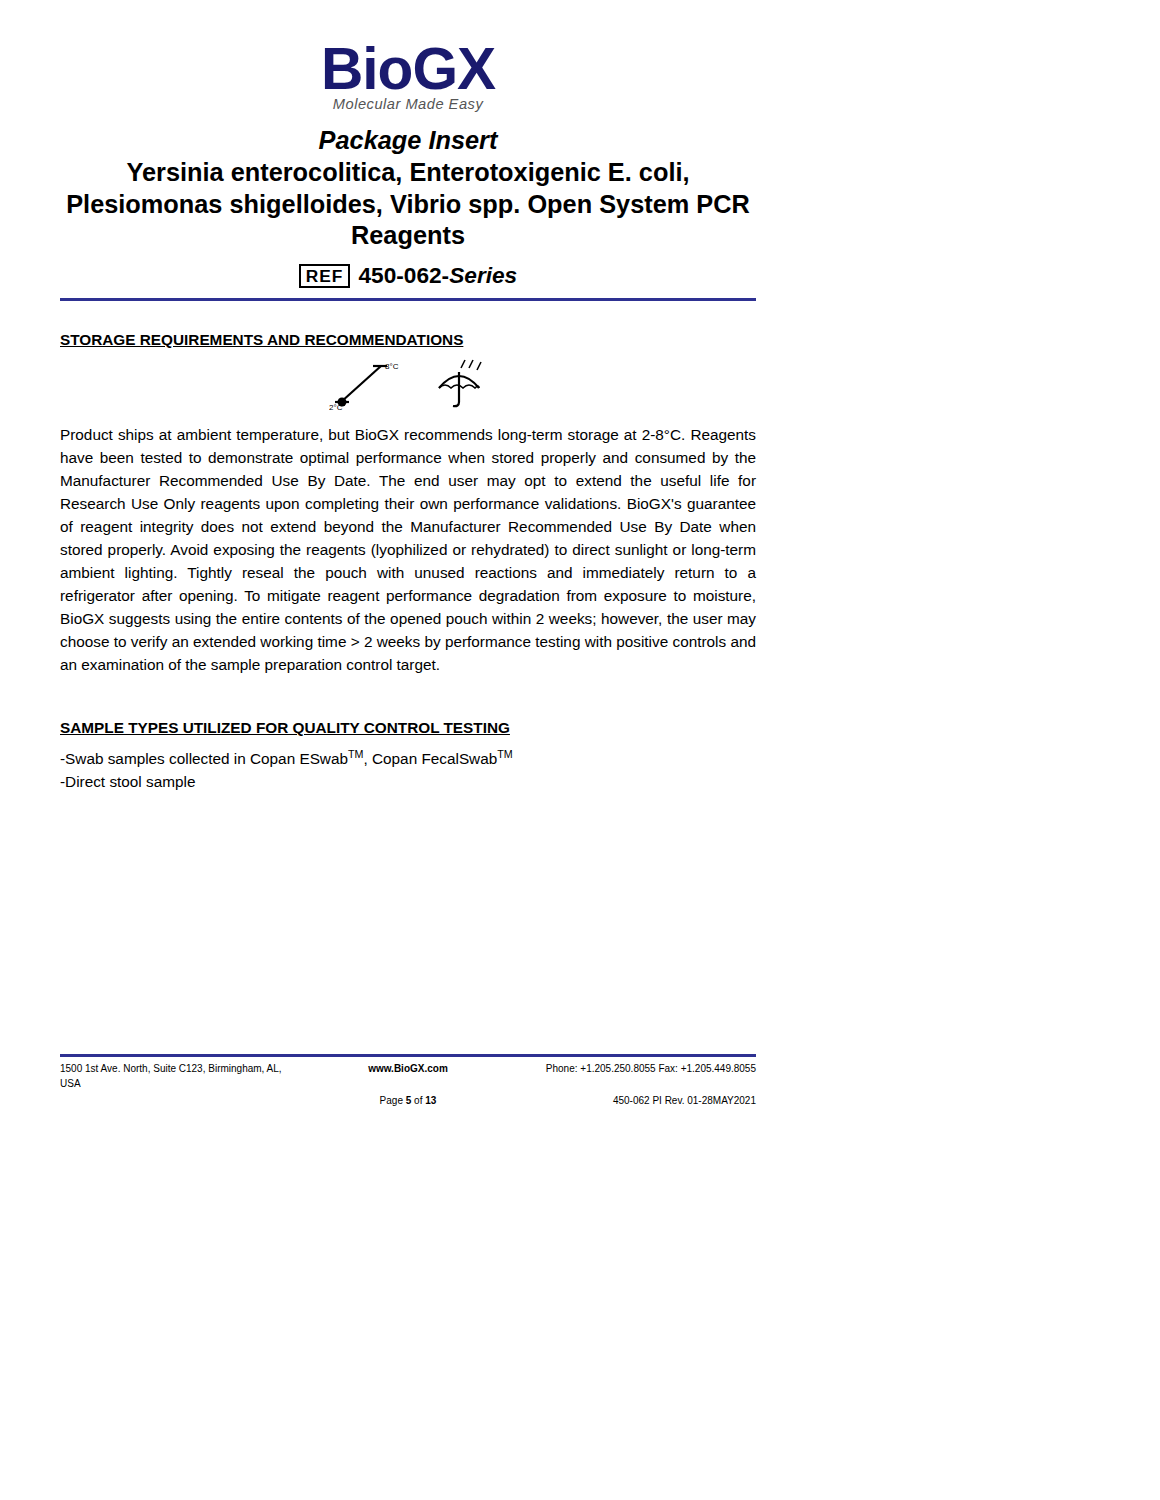Bio GX
Molecular Made Easy
Package Insert
Yersinia enterocolitica, Enterotoxigenic E. coli, Plesiomonas shigelloides, Vibrio spp. Open System PCR Reagents
REF450-062-Series
STORAGE REQUIREMENTS AND RECOMMENDATIONS
8°C 2°C
Product ships at ambient temperature, but BioGX recommends long-term storage at 2-8°C. Reagents have been tested to demonstrate optimal performance when stored properly and consumed by the Manufacturer Recommended Use By Date. The end user may opt to extend the useful life for Research Use Only reagents upon completing their own performance validations. BioGX's guarantee of reagent integrity does not extend beyond the Manufacturer Recommended Use By Date when stored properly. Avoid exposing the reagents (lyophilized or rehydrated) to direct sunlight or long-term ambient lighting. Tightly reseal the pouch with unused reactions and immediately return to a refrigerator after opening. To mitigate reagent performance degradation from exposure to moisture, BioGX suggests using the entire contents of the opened pouch within 2 weeks; however, the user may choose to verify an extended working time > 2 weeks by performance testing with positive controls and an examination of the sample preparation control target.
SAMPLE TYPES UTILIZED FOR QUALITY CONTROL TESTING
-Swab samples collected in Copan ESwabTM, Copan FecalSwabTM
-Direct stool sample
| 1500 1st Ave. North, Suite C123, Birmingham, AL, USA | www.BioGX.com | Phone: +1.205.250.8055 Fax: +1.205.449.8055 |
| | Page 5 of 13 | 450-062 PI Rev. 01-28MAY2021 |